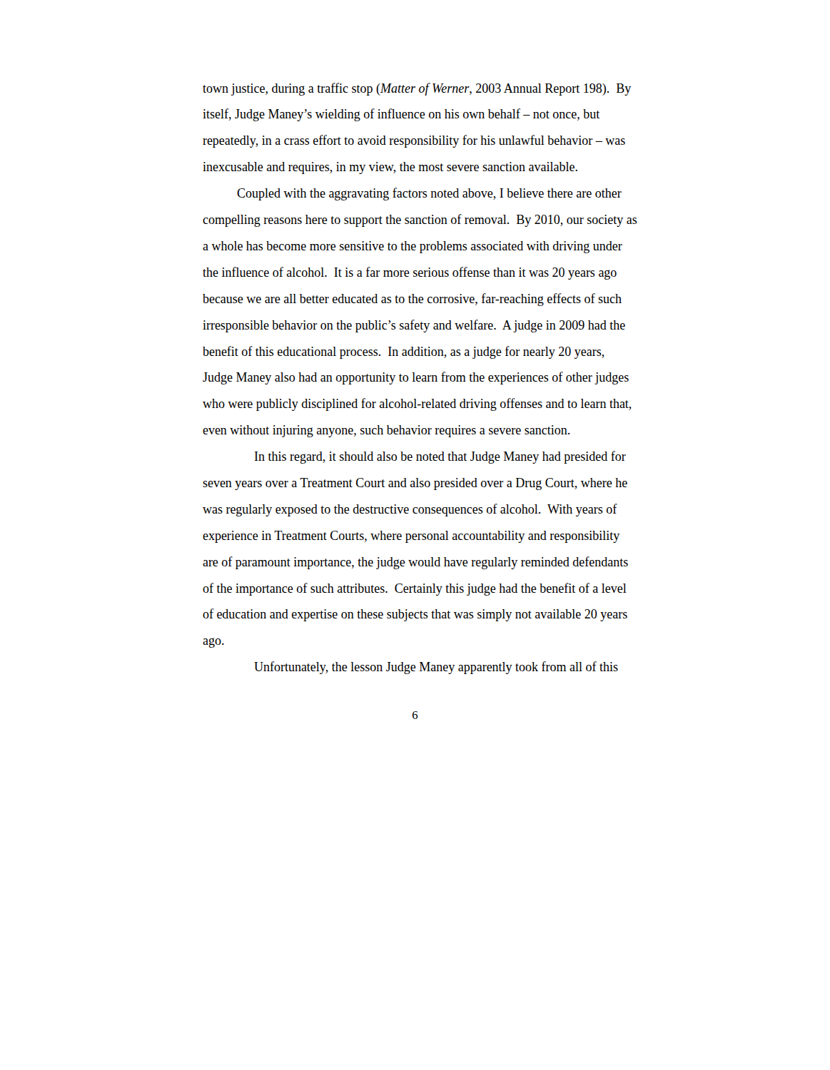town justice, during a traffic stop (Matter of Werner, 2003 Annual Report 198). By itself, Judge Maney’s wielding of influence on his own behalf – not once, but repeatedly, in a crass effort to avoid responsibility for his unlawful behavior – was inexcusable and requires, in my view, the most severe sanction available.
Coupled with the aggravating factors noted above, I believe there are other compelling reasons here to support the sanction of removal. By 2010, our society as a whole has become more sensitive to the problems associated with driving under the influence of alcohol. It is a far more serious offense than it was 20 years ago because we are all better educated as to the corrosive, far-reaching effects of such irresponsible behavior on the public’s safety and welfare. A judge in 2009 had the benefit of this educational process. In addition, as a judge for nearly 20 years, Judge Maney also had an opportunity to learn from the experiences of other judges who were publicly disciplined for alcohol-related driving offenses and to learn that, even without injuring anyone, such behavior requires a severe sanction.
In this regard, it should also be noted that Judge Maney had presided for seven years over a Treatment Court and also presided over a Drug Court, where he was regularly exposed to the destructive consequences of alcohol. With years of experience in Treatment Courts, where personal accountability and responsibility are of paramount importance, the judge would have regularly reminded defendants of the importance of such attributes. Certainly this judge had the benefit of a level of education and expertise on these subjects that was simply not available 20 years ago.
Unfortunately, the lesson Judge Maney apparently took from all of this
6